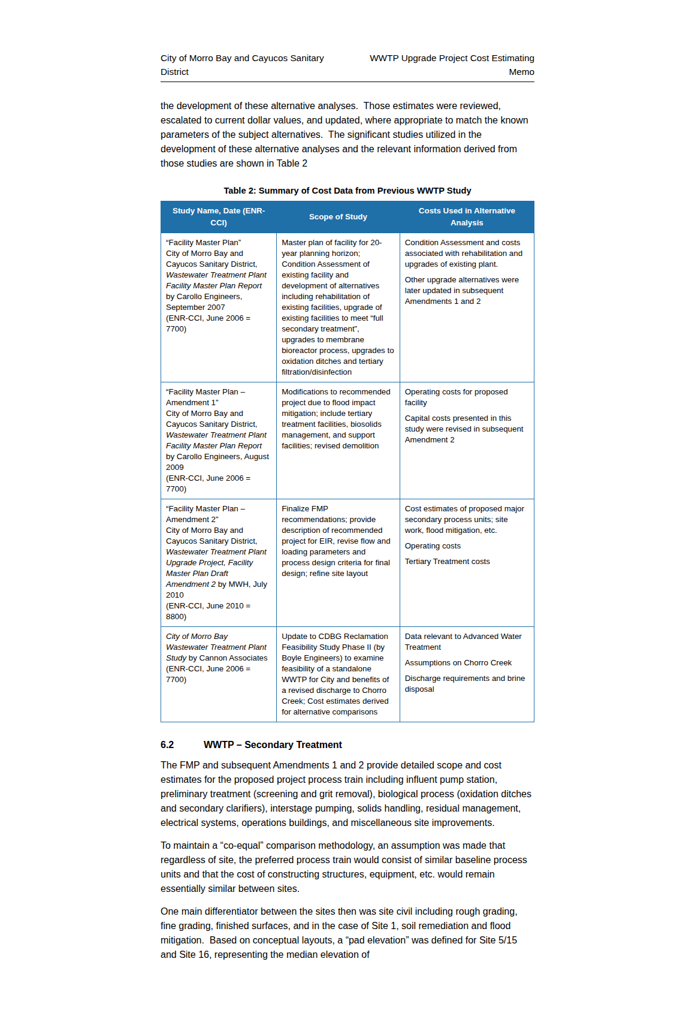City of Morro Bay and Cayucos Sanitary District
WWTP Upgrade Project Cost Estimating Memo
the development of these alternative analyses. Those estimates were reviewed, escalated to current dollar values, and updated, where appropriate to match the known parameters of the subject alternatives. The significant studies utilized in the development of these alternative analyses and the relevant information derived from those studies are shown in Table 2
Table 2: Summary of Cost Data from Previous WWTP Study
| Study Name, Date (ENR-CCI) | Scope of Study | Costs Used in Alternative Analysis |
| --- | --- | --- |
| “Facility Master Plan” City of Morro Bay and Cayucos Sanitary District, Wastewater Treatment Plant Facility Master Plan Report by Carollo Engineers, September 2007 (ENR-CCI, June 2006 = 7700) | Master plan of facility for 20-year planning horizon; Condition Assessment of existing facility and development of alternatives including rehabilitation of existing facilities, upgrade of existing facilities to meet “full secondary treatment”, upgrades to membrane bioreactor process, upgrades to oxidation ditches and tertiary filtration/disinfection | Condition Assessment and costs associated with rehabilitation and upgrades of existing plant. Other upgrade alternatives were later updated in subsequent Amendments 1 and 2 |
| “Facility Master Plan – Amendment 1” City of Morro Bay and Cayucos Sanitary District, Wastewater Treatment Plant Facility Master Plan Report by Carollo Engineers, August 2009 (ENR-CCI, June 2006 = 7700) | Modifications to recommended project due to flood impact mitigation; include tertiary treatment facilities, biosolids management, and support facilities; revised demolition | Operating costs for proposed facility Capital costs presented in this study were revised in subsequent Amendment 2 |
| “Facility Master Plan – Amendment 2” City of Morro Bay and Cayucos Sanitary District, Wastewater Treatment Plant Upgrade Project, Facility Master Plan Draft Amendment 2 by MWH, July 2010 (ENR-CCI, June 2010 = 8800) | Finalize FMP recommendations; provide description of recommended project for EIR, revise flow and loading parameters and process design criteria for final design; refine site layout | Cost estimates of proposed major secondary process units; site work, flood mitigation, etc. Operating costs Tertiary Treatment costs |
| City of Morro Bay Wastewater Treatment Plant Study by Cannon Associates (ENR-CCI, June 2006 = 7700) | Update to CDBG Reclamation Feasibility Study Phase II (by Boyle Engineers) to examine feasibility of a standalone WWTP for City and benefits of a revised discharge to Chorro Creek; Cost estimates derived for alternative comparisons | Data relevant to Advanced Water Treatment Assumptions on Chorro Creek Discharge requirements and brine disposal |
6.2 WWTP – Secondary Treatment
The FMP and subsequent Amendments 1 and 2 provide detailed scope and cost estimates for the proposed project process train including influent pump station, preliminary treatment (screening and grit removal), biological process (oxidation ditches and secondary clarifiers), interstage pumping, solids handling, residual management, electrical systems, operations buildings, and miscellaneous site improvements.
To maintain a “co-equal” comparison methodology, an assumption was made that regardless of site, the preferred process train would consist of similar baseline process units and that the cost of constructing structures, equipment, etc. would remain essentially similar between sites.
One main differentiator between the sites then was site civil including rough grading, fine grading, finished surfaces, and in the case of Site 1, soil remediation and flood mitigation. Based on conceptual layouts, a “pad elevation” was defined for Site 5/15 and Site 16, representing the median elevation of